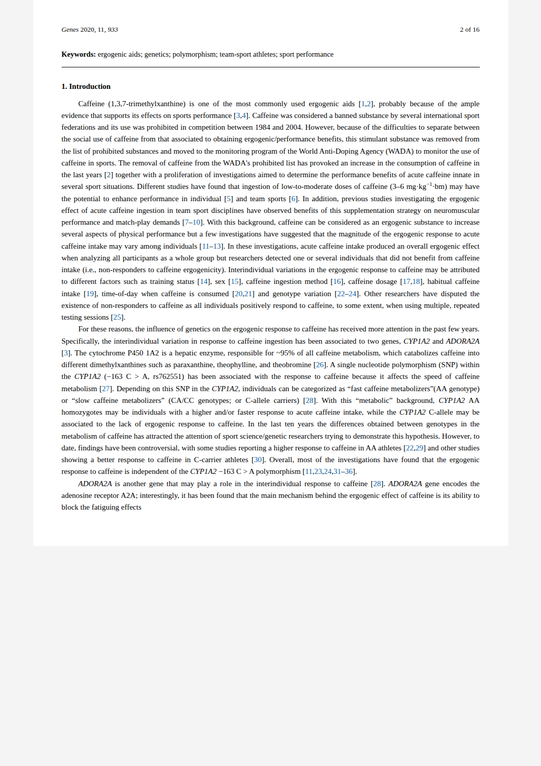Genes 2020, 11, 933 2 of 16
Keywords: ergogenic aids; genetics; polymorphism; team-sport athletes; sport performance
1. Introduction
Caffeine (1,3,7-trimethylxanthine) is one of the most commonly used ergogenic aids [1,2], probably because of the ample evidence that supports its effects on sports performance [3,4]. Caffeine was considered a banned substance by several international sport federations and its use was prohibited in competition between 1984 and 2004. However, because of the difficulties to separate between the social use of caffeine from that associated to obtaining ergogenic/performance benefits, this stimulant substance was removed from the list of prohibited substances and moved to the monitoring program of the World Anti-Doping Agency (WADA) to monitor the use of caffeine in sports. The removal of caffeine from the WADA's prohibited list has provoked an increase in the consumption of caffeine in the last years [2] together with a proliferation of investigations aimed to determine the performance benefits of acute caffeine innate in several sport situations. Different studies have found that ingestion of low-to-moderate doses of caffeine (3–6 mg·kg−1·bm) may have the potential to enhance performance in individual [5] and team sports [6]. In addition, previous studies investigating the ergogenic effect of acute caffeine ingestion in team sport disciplines have observed benefits of this supplementation strategy on neuromuscular performance and match-play demands [7–10]. With this background, caffeine can be considered as an ergogenic substance to increase several aspects of physical performance but a few investigations have suggested that the magnitude of the ergogenic response to acute caffeine intake may vary among individuals [11–13]. In these investigations, acute caffeine intake produced an overall ergogenic effect when analyzing all participants as a whole group but researchers detected one or several individuals that did not benefit from caffeine intake (i.e., non-responders to caffeine ergogenicity). Interindividual variations in the ergogenic response to caffeine may be attributed to different factors such as training status [14], sex [15], caffeine ingestion method [16], caffeine dosage [17,18], habitual caffeine intake [19], time-of-day when caffeine is consumed [20,21] and genotype variation [22–24]. Other researchers have disputed the existence of non-responders to caffeine as all individuals positively respond to caffeine, to some extent, when using multiple, repeated testing sessions [25].
For these reasons, the influence of genetics on the ergogenic response to caffeine has received more attention in the past few years. Specifically, the interindividual variation in response to caffeine ingestion has been associated to two genes, CYP1A2 and ADORA2A [3]. The cytochrome P450 1A2 is a hepatic enzyme, responsible for ~95% of all caffeine metabolism, which catabolizes caffeine into different dimethylxanthines such as paraxanthine, theophylline, and theobromine [26]. A single nucleotide polymorphism (SNP) within the CYP1A2 (−163 C > A, rs762551) has been associated with the response to caffeine because it affects the speed of caffeine metabolism [27]. Depending on this SNP in the CYP1A2, individuals can be categorized as “fast caffeine metabolizers”(AA genotype) or “slow caffeine metabolizers” (CA/CC genotypes; or C-allele carriers) [28]. With this “metabolic” background, CYP1A2 AA homozygotes may be individuals with a higher and/or faster response to acute caffeine intake, while the CYP1A2 C-allele may be associated to the lack of ergogenic response to caffeine. In the last ten years the differences obtained between genotypes in the metabolism of caffeine has attracted the attention of sport science/genetic researchers trying to demonstrate this hypothesis. However, to date, findings have been controversial, with some studies reporting a higher response to caffeine in AA athletes [22,29] and other studies showing a better response to caffeine in C-carrier athletes [30]. Overall, most of the investigations have found that the ergogenic response to caffeine is independent of the CYP1A2 −163 C > A polymorphism [11,23,24,31–36].
ADORA2A is another gene that may play a role in the interindividual response to caffeine [28]. ADORA2A gene encodes the adenosine receptor A2A; interestingly, it has been found that the main mechanism behind the ergogenic effect of caffeine is its ability to block the fatiguing effects